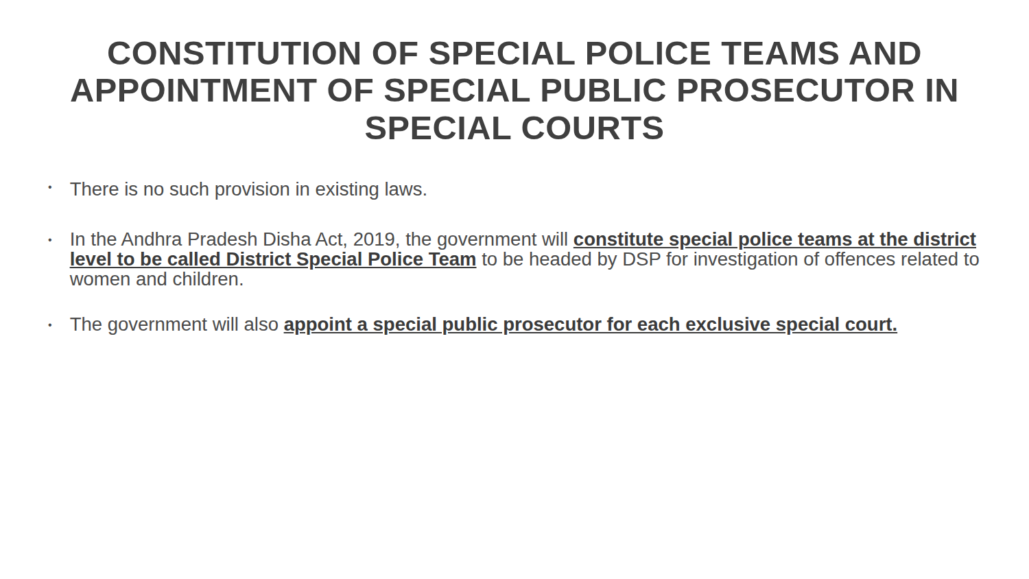CONSTITUTION OF SPECIAL POLICE TEAMS AND APPOINTMENT OF SPECIAL PUBLIC PROSECUTOR IN SPECIAL COURTS
There is no such provision in existing laws.
In the Andhra Pradesh Disha Act, 2019, the government will constitute special police teams at the district level to be called District Special Police Team to be headed by DSP for investigation of offences related to women and children.
The government will also appoint a special public prosecutor for each exclusive special court.